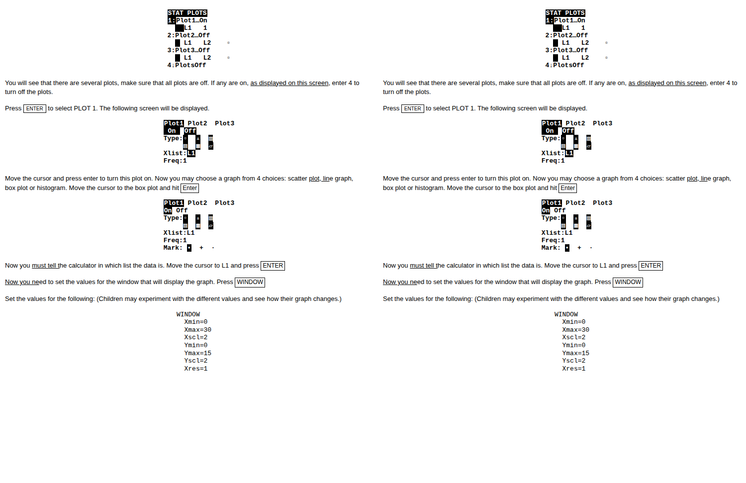STAT PLOTS 1: Plot1…On ▪▪L1 1 2:Plot2…Off ▫ L1 L2 ▫ 3:Plot3…Off ▫ L1 L2 ▫ 4↓PlotsOff
You will see that there are several plots, make sure that all plots are off. If any are on, as displayed on this screen, enter 4 to turn off the plots.
Press ENTER to select PLOT 1. The following screen will be displayed.
Plot1 Plot2 Plot3 On Off Type:▫ ▵ ▥ ▤ ▦ ▱ Xlist:L1 Freq:1
Move the cursor and press enter to turn this plot on. Now you may choose a graph from 4 choices: scatter plot, line graph, box plot or histogram. Move the cursor to the box plot and hit Enter
Plot1 Plot2 Plot3 On Off Type:▫ ▵ ▥ ▤ ▦ ▱ Xlist:L1 Freq:1 Mark: ▪ + ·
Now you must tell the calculator in which list the data is. Move the cursor to L1 and press ENTER
Now you need to set the values for the window that will display the graph. Press WINDOW
Set the values for the following: (Children may experiment with the different values and see how their graph changes.)
WINDOW Xmin=0 Xmax=30 Xscl=2 Ymin=0 Ymax=15 Yscl=2 Xres=1
STAT PLOTS 1: Plot1…On ▪▪L1 1 2:Plot2…Off ▫ L1 L2 ▫ 3:Plot3…Off ▫ L1 L2 ▫ 4↓PlotsOff
You will see that there are several plots, make sure that all plots are off. If any are on, as displayed on this screen, enter 4 to turn off the plots.
Press ENTER to select PLOT 1. The following screen will be displayed.
Plot1 Plot2 Plot3 On Off Type:▫ ▵ ▥ ▤ ▦ ▱ Xlist:L1 Freq:1
Move the cursor and press enter to turn this plot on. Now you may choose a graph from 4 choices: scatter plot, line graph, box plot or histogram. Move the cursor to the box plot and hit Enter
Plot1 Plot2 Plot3 On Off Type:▫ ▵ ▥ ▤ ▦ ▱ Xlist:L1 Freq:1 Mark: ▪ + ·
Now you must tell the calculator in which list the data is. Move the cursor to L1 and press ENTER
Now you need to set the values for the window that will display the graph. Press WINDOW
Set the values for the following: (Children may experiment with the different values and see how their graph changes.)
WINDOW Xmin=0 Xmax=30 Xscl=2 Ymin=0 Ymax=15 Yscl=2 Xres=1